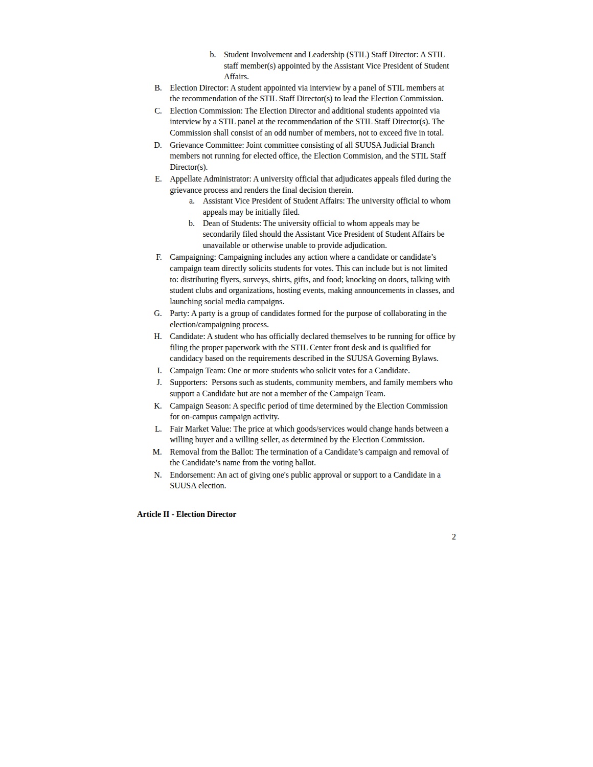Student Involvement and Leadership (STIL) Staff Director: A STIL staff member(s) appointed by the Assistant Vice President of Student Affairs.
Election Director: A student appointed via interview by a panel of STIL members at the recommendation of the STIL Staff Director(s) to lead the Election Commission.
Election Commission: The Election Director and additional students appointed via interview by a STIL panel at the recommendation of the STIL Staff Director(s). The Commission shall consist of an odd number of members, not to exceed five in total.
Grievance Committee: Joint committee consisting of all SUUSA Judicial Branch members not running for elected office, the Election Commision, and the STIL Staff Director(s).
Appellate Administrator: A university official that adjudicates appeals filed during the grievance process and renders the final decision therein.
Assistant Vice President of Student Affairs: The university official to whom appeals may be initially filed.
Dean of Students: The university official to whom appeals may be secondarily filed should the Assistant Vice President of Student Affairs be unavailable or otherwise unable to provide adjudication.
Campaigning: Campaigning includes any action where a candidate or candidate’s campaign team directly solicits students for votes. This can include but is not limited to: distributing flyers, surveys, shirts, gifts, and food; knocking on doors, talking with student clubs and organizations, hosting events, making announcements in classes, and launching social media campaigns.
Party: A party is a group of candidates formed for the purpose of collaborating in the election/campaigning process.
Candidate: A student who has officially declared themselves to be running for office by filing the proper paperwork with the STIL Center front desk and is qualified for candidacy based on the requirements described in the SUUSA Governing Bylaws.
Campaign Team: One or more students who solicit votes for a Candidate.
Supporters: Persons such as students, community members, and family members who support a Candidate but are not a member of the Campaign Team.
Campaign Season: A specific period of time determined by the Election Commission for on-campus campaign activity.
Fair Market Value: The price at which goods/services would change hands between a willing buyer and a willing seller, as determined by the Election Commission.
Removal from the Ballot: The termination of a Candidate’s campaign and removal of the Candidate’s name from the voting ballot.
Endorsement: An act of giving one's public approval or support to a Candidate in a SUUSA election.
Article II - Election Director
2